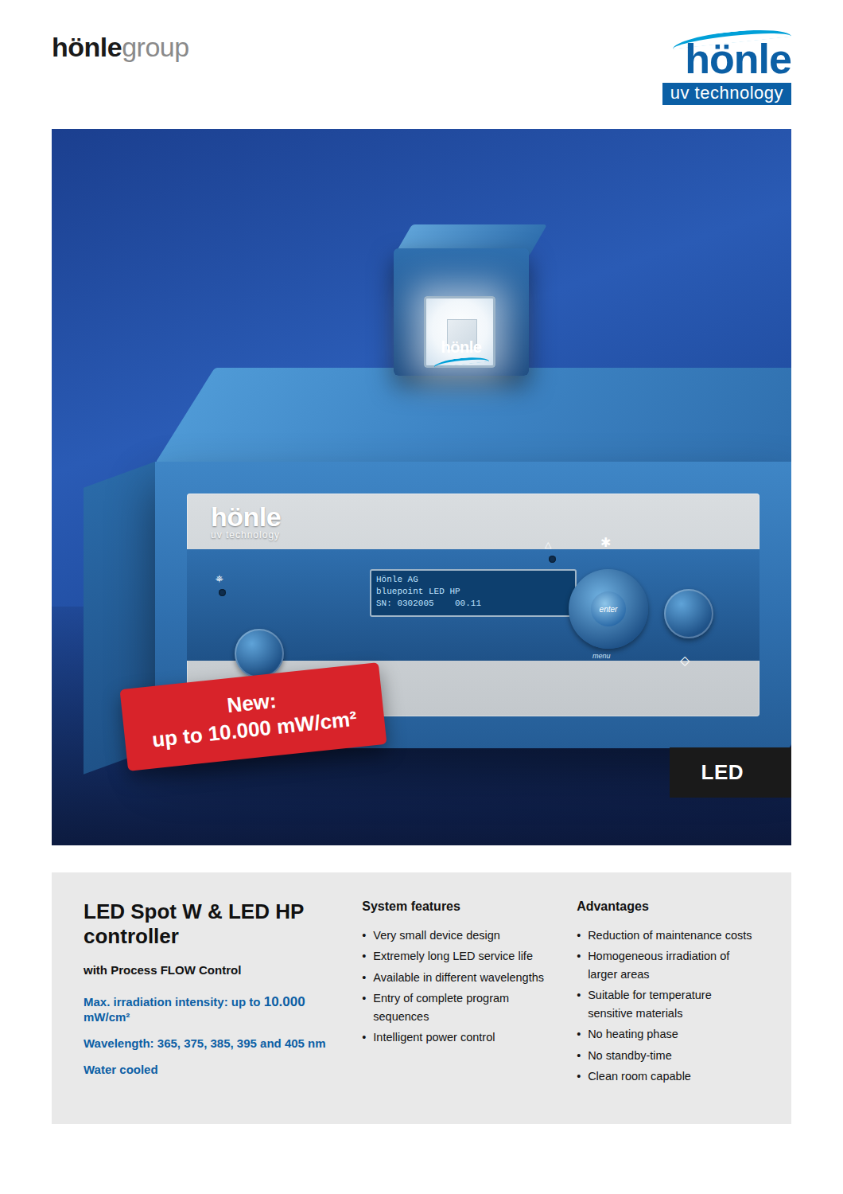hönlegroup
hönle uv technology
hönleuv technology
⎈ △ ✱
Hönle AG
bluepoint LED HP
SN: 0302005 00.11
enter
menu
◇ ⎈
hönle
New:
up to 10.000 mW/cm²
LED
LED Spot W & LED HP controller
with Process FLOW Control
Max. irradiation intensity: up to 10.000 mW/cm²
Wavelength: 365, 375, 385, 395 and 405 nm
Water cooled
System features
Very small device design
Extremely long LED service life
Available in different wavelengths
Entry of complete program sequences
Intelligent power control
Advantages
Reduction of maintenance costs
Homogeneous irradiation of larger areas
Suitable for temperature sensitive materials
No heating phase
No standby-time
Clean room capable